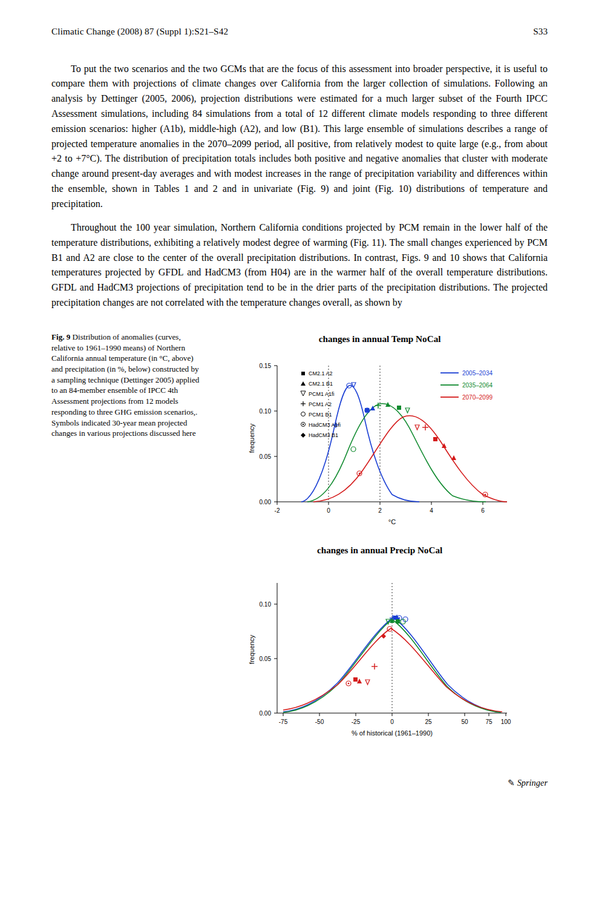Climatic Change (2008) 87 (Suppl 1):S21–S42 S33
To put the two scenarios and the two GCMs that are the focus of this assessment into broader perspective, it is useful to compare them with projections of climate changes over California from the larger collection of simulations. Following an analysis by Dettinger (2005, 2006), projection distributions were estimated for a much larger subset of the Fourth IPCC Assessment simulations, including 84 simulations from a total of 12 different climate models responding to three different emission scenarios: higher (A1b), middle-high (A2), and low (B1). This large ensemble of simulations describes a range of projected temperature anomalies in the 2070–2099 period, all positive, from relatively modest to quite large (e.g., from about +2 to +7°C). The distribution of precipitation totals includes both positive and negative anomalies that cluster with moderate change around present-day averages and with modest increases in the range of precipitation variability and differences within the ensemble, shown in Tables 1 and 2 and in univariate (Fig. 9) and joint (Fig. 10) distributions of temperature and precipitation.
Throughout the 100 year simulation, Northern California conditions projected by PCM remain in the lower half of the temperature distributions, exhibiting a relatively modest degree of warming (Fig. 11). The small changes experienced by PCM B1 and A2 are close to the center of the overall precipitation distributions. In contrast, Figs. 9 and 10 shows that California temperatures projected by GFDL and HadCM3 (from H04) are in the warmer half of the overall temperature distributions. GFDL and HadCM3 projections of precipitation tend to be in the drier parts of the precipitation distributions. The projected precipitation changes are not correlated with the temperature changes overall, as shown by
Fig. 9 Distribution of anomalies (curves, relative to 1961–1990 means) of Northern California annual temperature (in °C, above) and precipitation (in %, below) constructed by a sampling technique (Dettinger 2005) applied to an 84-member ensemble of IPCC 4th Assessment projections from 12 models responding to three GHG emission scenarios,. Symbols indicated 30-year mean projected changes in various projections discussed here
changes in annual Temp NoCal
0.00 0.05 0.10 0.15 -2 0 2 4 6 °C CM2.1 A2 CM2.1 B1 PCM1 A1fi PCM1 A2 PCM1 B1 HadCM3 A1fi HadCM3 B1 2005–2034 2035–2064 2070–2099 frequency
changes in annual Precip NoCal
0.00 0.05 0.10 -75 -50 -25 0 25 50 75 100 % of historical (1961–1990) frequency
✎ Springer